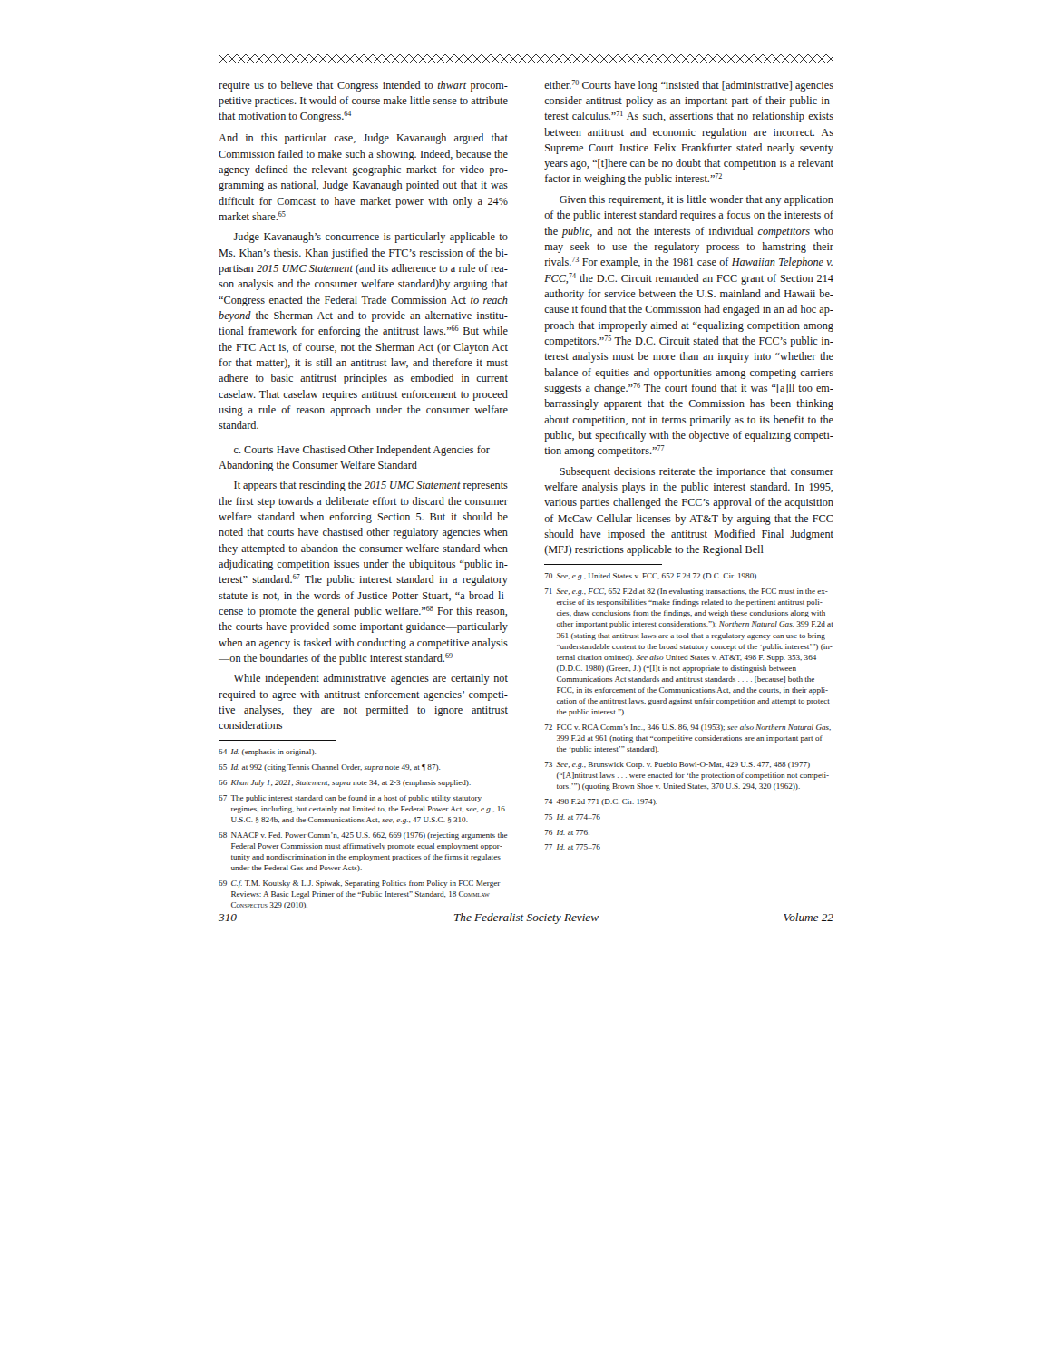require us to believe that Congress intended to thwart procompetitive practices. It would of course make little sense to attribute that motivation to Congress.64
And in this particular case, Judge Kavanaugh argued that Commission failed to make such a showing. Indeed, because the agency defined the relevant geographic market for video programming as national, Judge Kavanaugh pointed out that it was difficult for Comcast to have market power with only a 24% market share.65
Judge Kavanaugh’s concurrence is particularly applicable to Ms. Khan’s thesis. Khan justified the FTC’s rescission of the bipartisan 2015 UMC Statement (and its adherence to a rule of reason analysis and the consumer welfare standard)by arguing that “Congress enacted the Federal Trade Commission Act to reach beyond the Sherman Act and to provide an alternative institutional framework for enforcing the antitrust laws.”66 But while the FTC Act is, of course, not the Sherman Act (or Clayton Act for that matter), it is still an antitrust law, and therefore it must adhere to basic antitrust principles as embodied in current caselaw. That caselaw requires antitrust enforcement to proceed using a rule of reason approach under the consumer welfare standard.
c. Courts Have Chastised Other Independent Agencies for Abandoning the Consumer Welfare Standard
It appears that rescinding the 2015 UMC Statement represents the first step towards a deliberate effort to discard the consumer welfare standard when enforcing Section 5. But it should be noted that courts have chastised other regulatory agencies when they attempted to abandon the consumer welfare standard when adjudicating competition issues under the ubiquitous “public interest” standard.67 The public interest standard in a regulatory statute is not, in the words of Justice Potter Stuart, “a broad license to promote the general public welfare.”68 For this reason, the courts have provided some important guidance—particularly when an agency is tasked with conducting a competitive analysis—on the boundaries of the public interest standard.69
While independent administrative agencies are certainly not required to agree with antitrust enforcement agencies’ competitive analyses, they are not permitted to ignore antitrust considerations
64
Id. (emphasis in original).
65
Id. at 992 (citing Tennis Channel Order, supra note 49, at ¶ 87).
66
Khan July 1, 2021, Statement, supra note 34, at 2-3 (emphasis supplied).
67
The public interest standard can be found in a host of public utility statutory regimes, including, but certainly not limited to, the Federal Power Act, see, e.g., 16 U.S.C. § 824b, and the Communications Act, see, e.g., 47 U.S.C. § 310.
68
NAACP v. Fed. Power Comm’n, 425 U.S. 662, 669 (1976) (rejecting arguments the Federal Power Commission must affirmatively promote equal employment opportunity and nondiscrimination in the employment practices of the firms it regulates under the Federal Gas and Power Acts).
69
C.f. T.M. Koutsky & L.J. Spiwak, Separating Politics from Policy in FCC Merger Reviews: A Basic Legal Primer of the “Public Interest” Standard, 18 Commlaw Conspectus 329 (2010).
either.70 Courts have long “insisted that [administrative] agencies consider antitrust policy as an important part of their public interest calculus.”71 As such, assertions that no relationship exists between antitrust and economic regulation are incorrect. As Supreme Court Justice Felix Frankfurter stated nearly seventy years ago, “[t]here can be no doubt that competition is a relevant factor in weighing the public interest.”72
Given this requirement, it is little wonder that any application of the public interest standard requires a focus on the interests of the public, and not the interests of individual competitors who may seek to use the regulatory process to hamstring their rivals.73 For example, in the 1981 case of Hawaiian Telephone v. FCC,74 the D.C. Circuit remanded an FCC grant of Section 214 authority for service between the U.S. mainland and Hawaii because it found that the Commission had engaged in an ad hoc approach that improperly aimed at “equalizing competition among competitors.”75 The D.C. Circuit stated that the FCC’s public interest analysis must be more than an inquiry into “whether the balance of equities and opportunities among competing carriers suggests a change.”76 The court found that it was “[a]ll too embarrassingly apparent that the Commission has been thinking about competition, not in terms primarily as to its benefit to the public, but specifically with the objective of equalizing competition among competitors.”77
Subsequent decisions reiterate the importance that consumer welfare analysis plays in the public interest standard. In 1995, various parties challenged the FCC’s approval of the acquisition of McCaw Cellular licenses by AT&T by arguing that the FCC should have imposed the antitrust Modified Final Judgment (MFJ) restrictions applicable to the Regional Bell
70
See, e.g., United States v. FCC, 652 F.2d 72 (D.C. Cir. 1980).
71
See, e.g., FCC, 652 F.2d at 82 (In evaluating transactions, the FCC must in the exercise of its responsibilities “make findings related to the pertinent antitrust policies, draw conclusions from the findings, and weigh these conclusions along with other important public interest considerations.”); Northern Natural Gas, 399 F.2d at 361 (stating that antitrust laws are a tool that a regulatory agency can use to bring “understandable content to the broad statutory concept of the ‘public interest’”) (internal citation omitted). See also United States v. AT&T, 498 F. Supp. 353, 364 (D.D.C. 1980) (Green, J.) (“[I]t is not appropriate to distinguish between Communications Act standards and antitrust standards . . . . [because] both the FCC, in its enforcement of the Communications Act, and the courts, in their application of the antitrust laws, guard against unfair competition and attempt to protect the public interest.”).
72
FCC v. RCA Comm’s Inc., 346 U.S. 86, 94 (1953); see also Northern Natural Gas, 399 F.2d at 961 (noting that “competitive considerations are an important part of the ‘public interest’” standard).
73
See, e.g., Brunswick Corp. v. Pueblo Bowl-O-Mat, 429 U.S. 477, 488 (1977) (“[A]ntitrust laws . . . were enacted for ‘the protection of competition not competitors.’”) (quoting Brown Shoe v. United States, 370 U.S. 294, 320 (1962)).
74
498 F.2d 771 (D.C. Cir. 1974).
75
Id. at 774–76
76
Id. at 776.
77
Id. at 775–76
310
The Federalist Society Review
Volume 22